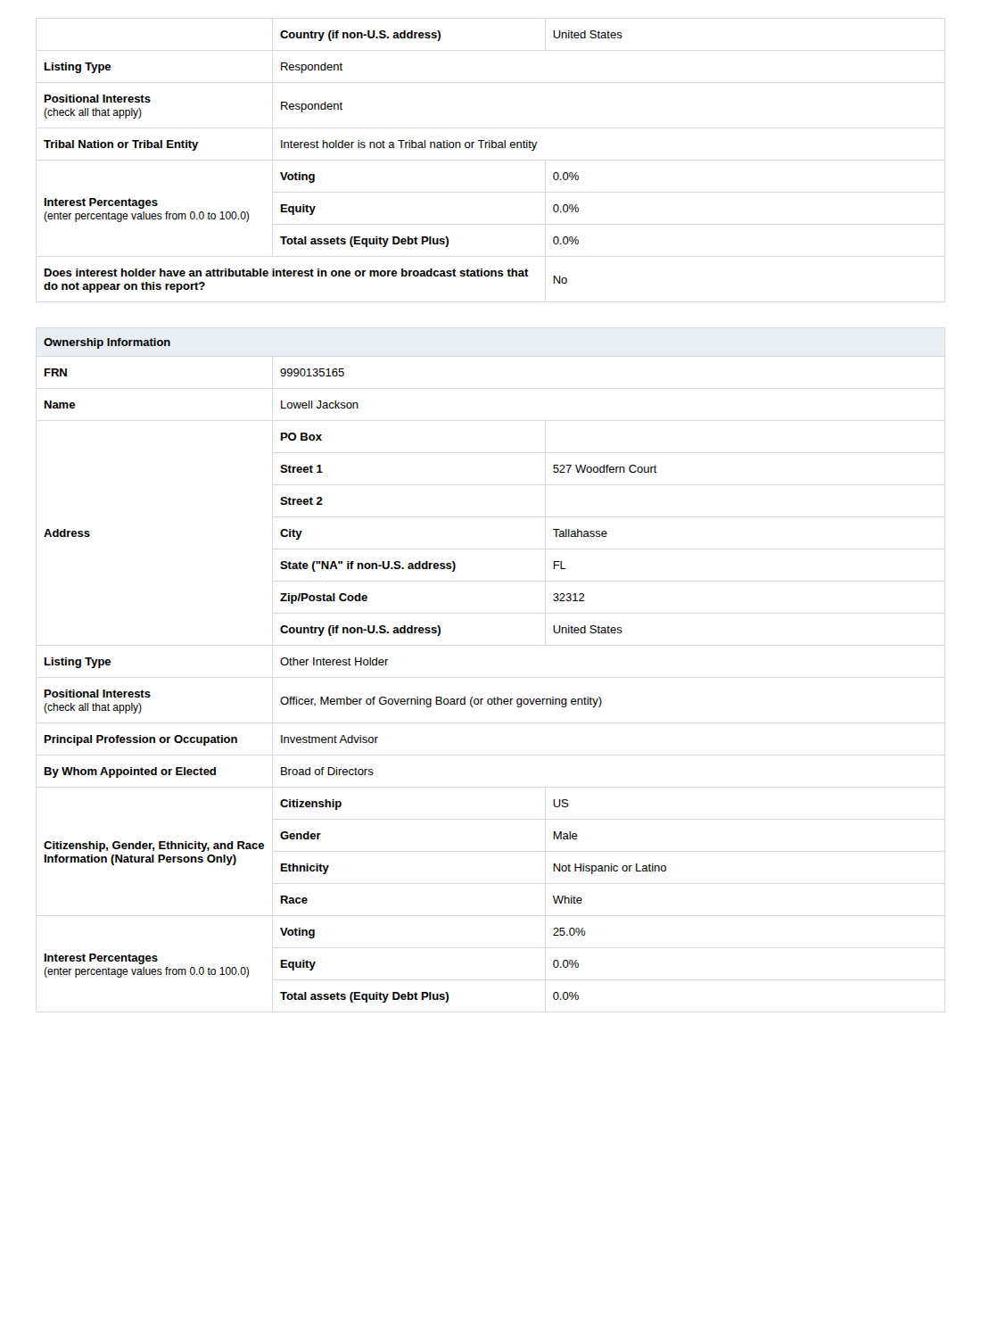| | Country (if non-U.S. address) | United States |
| Listing Type | Respondent |
| Positional Interests (check all that apply) | Respondent |
| Tribal Nation or Tribal Entity | Interest holder is not a Tribal nation or Tribal entity |
| Interest Percentages (enter percentage values from 0.0 to 100.0) | Voting | 0.0% |
| Equity | 0.0% |
| Total assets (Equity Debt Plus) | 0.0% |
| Does interest holder have an attributable interest in one or more broadcast stations that do not appear on this report? | No |
Ownership Information
| FRN | 9990135165 |
| Name | Lowell Jackson |
| Address | PO Box | |
| Street 1 | 527 Woodfern Court |
| Street 2 | |
| City | Tallahasse |
| State ("NA" if non-U.S. address) | FL |
| Zip/Postal Code | 32312 |
| Country (if non-U.S. address) | United States |
| Listing Type | Other Interest Holder |
| Positional Interests (check all that apply) | Officer, Member of Governing Board (or other governing entity) |
| Principal Profession or Occupation | Investment Advisor |
| By Whom Appointed or Elected | Broad of Directors |
| Citizenship, Gender, Ethnicity, and Race Information (Natural Persons Only) | Citizenship | US |
| Gender | Male |
| Ethnicity | Not Hispanic or Latino |
| Race | White |
| Interest Percentages (enter percentage values from 0.0 to 100.0) | Voting | 25.0% |
| Equity | 0.0% |
| Total assets (Equity Debt Plus) | 0.0% |